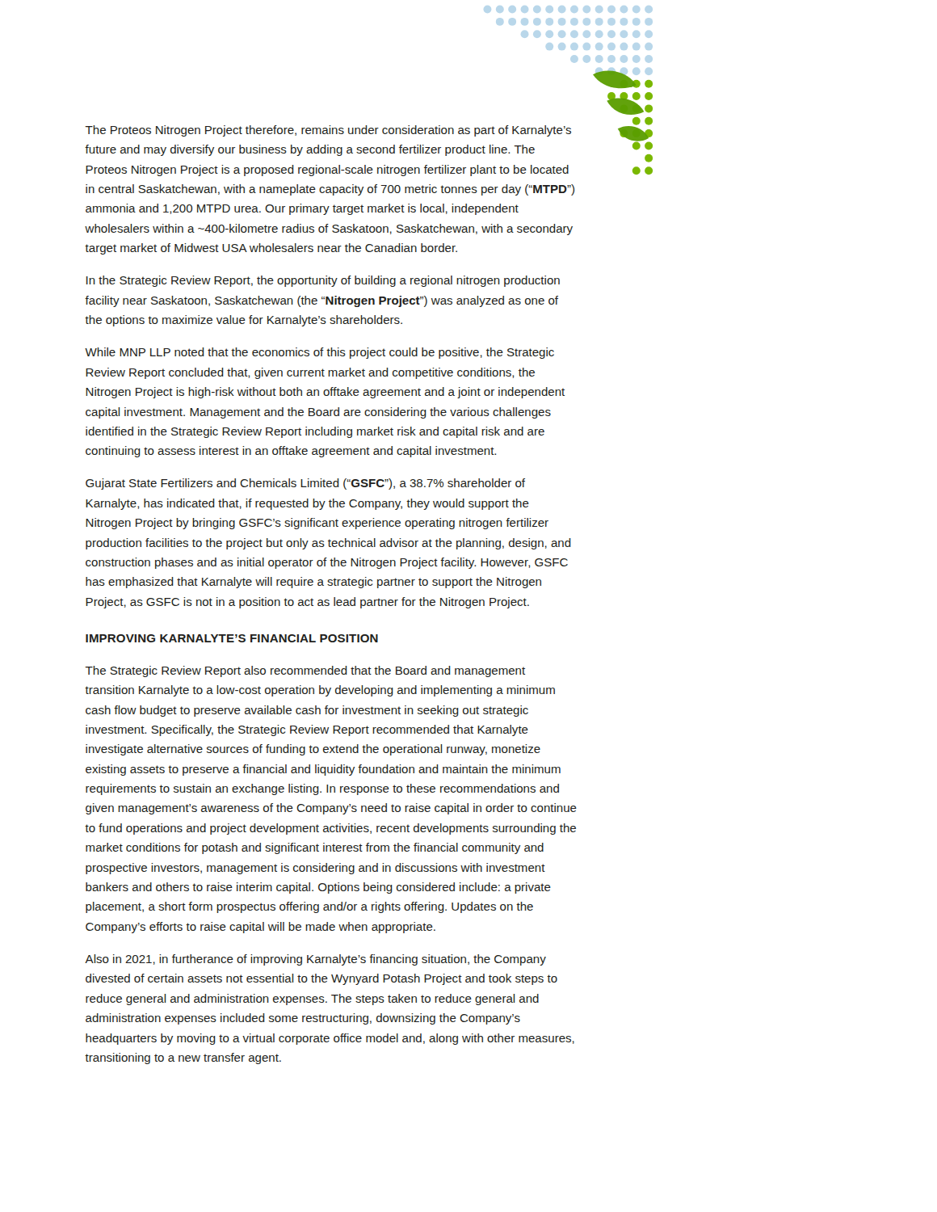The Proteos Nitrogen Project therefore, remains under consideration as part of Karnalyte’s future and may diversify our business by adding a second fertilizer product line. The Proteos Nitrogen Project is a proposed regional-scale nitrogen fertilizer plant to be located in central Saskatchewan, with a nameplate capacity of 700 metric tonnes per day (“MTPD”) ammonia and 1,200 MTPD urea. Our primary target market is local, independent wholesalers within a ~400-kilometre radius of Saskatoon, Saskatchewan, with a secondary target market of Midwest USA wholesalers near the Canadian border.
In the Strategic Review Report, the opportunity of building a regional nitrogen production facility near Saskatoon, Saskatchewan (the “Nitrogen Project”) was analyzed as one of the options to maximize value for Karnalyte’s shareholders.
While MNP LLP noted that the economics of this project could be positive, the Strategic Review Report concluded that, given current market and competitive conditions, the Nitrogen Project is high-risk without both an offtake agreement and a joint or independent capital investment. Management and the Board are considering the various challenges identified in the Strategic Review Report including market risk and capital risk and are continuing to assess interest in an offtake agreement and capital investment.
Gujarat State Fertilizers and Chemicals Limited (“GSFC”), a 38.7% shareholder of Karnalyte, has indicated that, if requested by the Company, they would support the Nitrogen Project by bringing GSFC’s significant experience operating nitrogen fertilizer production facilities to the project but only as technical advisor at the planning, design, and construction phases and as initial operator of the Nitrogen Project facility. However, GSFC has emphasized that Karnalyte will require a strategic partner to support the Nitrogen Project, as GSFC is not in a position to act as lead partner for the Nitrogen Project.
Improving Karnalyte’s Financial Position
The Strategic Review Report also recommended that the Board and management transition Karnalyte to a low-cost operation by developing and implementing a minimum cash flow budget to preserve available cash for investment in seeking out strategic investment. Specifically, the Strategic Review Report recommended that Karnalyte investigate alternative sources of funding to extend the operational runway, monetize existing assets to preserve a financial and liquidity foundation and maintain the minimum requirements to sustain an exchange listing. In response to these recommendations and given management’s awareness of the Company’s need to raise capital in order to continue to fund operations and project development activities, recent developments surrounding the market conditions for potash and significant interest from the financial community and prospective investors, management is considering and in discussions with investment bankers and others to raise interim capital. Options being considered include: a private placement, a short form prospectus offering and/or a rights offering. Updates on the Company’s efforts to raise capital will be made when appropriate.
Also in 2021, in furtherance of improving Karnalyte’s financing situation, the Company divested of certain assets not essential to the Wynyard Potash Project and took steps to reduce general and administration expenses. The steps taken to reduce general and administration expenses included some restructuring, downsizing the Company’s headquarters by moving to a virtual corporate office model and, along with other measures, transitioning to a new transfer agent.